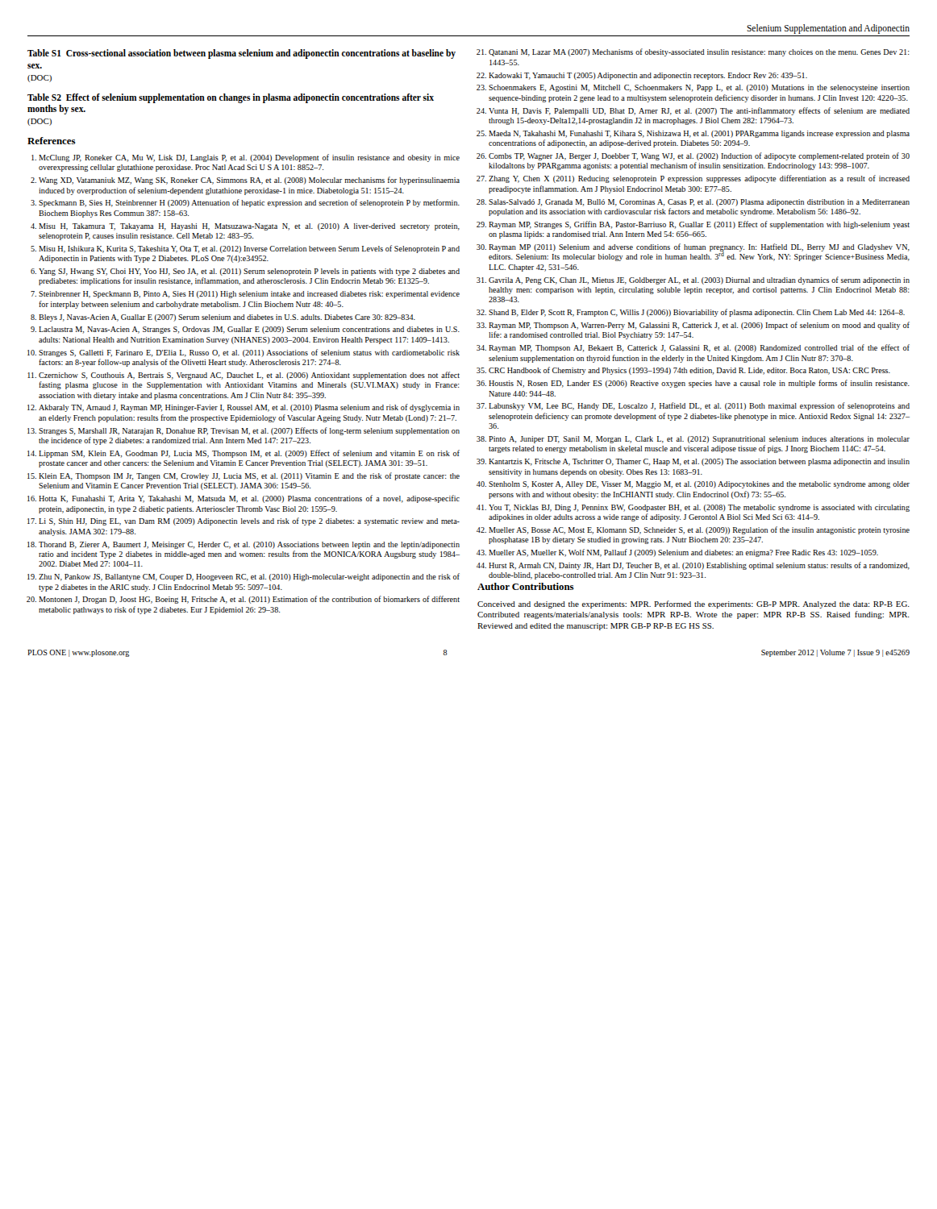Selenium Supplementation and Adiponectin
Table S1 Cross-sectional association between plasma selenium and adiponectin concentrations at baseline by sex.
(DOC)
Table S2 Effect of selenium supplementation on changes in plasma adiponectin concentrations after six months by sex.
(DOC)
References
McClung JP, Roneker CA, Mu W, Lisk DJ, Langlais P, et al. (2004) Development of insulin resistance and obesity in mice overexpressing cellular glutathione peroxidase. Proc Natl Acad Sci U S A 101: 8852–7.
Wang XD, Vatamaniuk MZ, Wang SK, Roneker CA, Simmons RA, et al. (2008) Molecular mechanisms for hyperinsulinaemia induced by overproduction of selenium-dependent glutathione peroxidase-1 in mice. Diabetologia 51: 1515–24.
Speckmann B, Sies H, Steinbrenner H (2009) Attenuation of hepatic expression and secretion of selenoprotein P by metformin. Biochem Biophys Res Commun 387: 158–63.
Misu H, Takamura T, Takayama H, Hayashi H, Matsuzawa-Nagata N, et al. (2010) A liver-derived secretory protein, selenoprotein P, causes insulin resistance. Cell Metab 12: 483–95.
Misu H, Ishikura K, Kurita S, Takeshita Y, Ota T, et al. (2012) Inverse Correlation between Serum Levels of Selenoprotein P and Adiponectin in Patients with Type 2 Diabetes. PLoS One 7(4):e34952.
Yang SJ, Hwang SY, Choi HY, Yoo HJ, Seo JA, et al. (2011) Serum selenoprotein P levels in patients with type 2 diabetes and prediabetes: implications for insulin resistance, inflammation, and atherosclerosis. J Clin Endocrin Metab 96: E1325–9.
Steinbrenner H, Speckmann B, Pinto A, Sies H (2011) High selenium intake and increased diabetes risk: experimental evidence for interplay between selenium and carbohydrate metabolism. J Clin Biochem Nutr 48: 40–5.
Bleys J, Navas-Acien A, Guallar E (2007) Serum selenium and diabetes in U.S. adults. Diabetes Care 30: 829–834.
Laclaustra M, Navas-Acien A, Stranges S, Ordovas JM, Guallar E (2009) Serum selenium concentrations and diabetes in U.S. adults: National Health and Nutrition Examination Survey (NHANES) 2003–2004. Environ Health Perspect 117: 1409–1413.
Stranges S, Galletti F, Farinaro E, D'Elia L, Russo O, et al. (2011) Associations of selenium status with cardiometabolic risk factors: an 8-year follow-up analysis of the Olivetti Heart study. Atherosclerosis 217: 274–8.
Czernichow S, Couthouis A, Bertrais S, Vergnaud AC, Dauchet L, et al. (2006) Antioxidant supplementation does not affect fasting plasma glucose in the Supplementation with Antioxidant Vitamins and Minerals (SU.VI.MAX) study in France: association with dietary intake and plasma concentrations. Am J Clin Nutr 84: 395–399.
Akbaraly TN, Arnaud J, Rayman MP, Hininger-Favier I, Roussel AM, et al. (2010) Plasma selenium and risk of dysglycemia in an elderly French population: results from the prospective Epidemiology of Vascular Ageing Study. Nutr Metab (Lond) 7: 21–7.
Stranges S, Marshall JR, Natarajan R, Donahue RP, Trevisan M, et al. (2007) Effects of long-term selenium supplementation on the incidence of type 2 diabetes: a randomized trial. Ann Intern Med 147: 217–223.
Lippman SM, Klein EA, Goodman PJ, Lucia MS, Thompson IM, et al. (2009) Effect of selenium and vitamin E on risk of prostate cancer and other cancers: the Selenium and Vitamin E Cancer Prevention Trial (SELECT). JAMA 301: 39–51.
Klein EA, Thompson IM Jr, Tangen CM, Crowley JJ, Lucia MS, et al. (2011) Vitamin E and the risk of prostate cancer: the Selenium and Vitamin E Cancer Prevention Trial (SELECT). JAMA 306: 1549–56.
Hotta K, Funahashi T, Arita Y, Takahashi M, Matsuda M, et al. (2000) Plasma concentrations of a novel, adipose-specific protein, adiponectin, in type 2 diabetic patients. Arterioscler Thromb Vasc Biol 20: 1595–9.
Li S, Shin HJ, Ding EL, van Dam RM (2009) Adiponectin levels and risk of type 2 diabetes: a systematic review and meta-analysis. JAMA 302: 179–88.
Thorand B, Zierer A, Baumert J, Meisinger C, Herder C, et al. (2010) Associations between leptin and the leptin/adiponectin ratio and incident Type 2 diabetes in middle-aged men and women: results from the MONICA/KORA Augsburg study 1984–2002. Diabet Med 27: 1004–11.
Zhu N, Pankow JS, Ballantyne CM, Couper D, Hoogeveen RC, et al. (2010) High-molecular-weight adiponectin and the risk of type 2 diabetes in the ARIC study. J Clin Endocrinol Metab 95: 5097–104.
Montonen J, Drogan D, Joost HG, Boeing H, Fritsche A, et al. (2011) Estimation of the contribution of biomarkers of different metabolic pathways to risk of type 2 diabetes. Eur J Epidemiol 26: 29–38.
Qatanani M, Lazar MA (2007) Mechanisms of obesity-associated insulin resistance: many choices on the menu. Genes Dev 21: 1443–55.
Kadowaki T, Yamauchi T (2005) Adiponectin and adiponectin receptors. Endocr Rev 26: 439–51.
Schoenmakers E, Agostini M, Mitchell C, Schoenmakers N, Papp L, et al. (2010) Mutations in the selenocysteine insertion sequence-binding protein 2 gene lead to a multisystem selenoprotein deficiency disorder in humans. J Clin Invest 120: 4220–35.
Vunta H, Davis F, Palempalli UD, Bhat D, Arner RJ, et al. (2007) The anti-inflammatory effects of selenium are mediated through 15-deoxy-Delta12,14-prostaglandin J2 in macrophages. J Biol Chem 282: 17964–73.
Maeda N, Takahashi M, Funahashi T, Kihara S, Nishizawa H, et al. (2001) PPARgamma ligands increase expression and plasma concentrations of adiponectin, an adipose-derived protein. Diabetes 50: 2094–9.
Combs TP, Wagner JA, Berger J, Doebber T, Wang WJ, et al. (2002) Induction of adipocyte complement-related protein of 30 kilodaltons by PPARgamma agonists: a potential mechanism of insulin sensitization. Endocrinology 143: 998–1007.
Zhang Y, Chen X (2011) Reducing selenoprotein P expression suppresses adipocyte differentiation as a result of increased preadipocyte inflammation. Am J Physiol Endocrinol Metab 300: E77–85.
Salas-Salvadó J, Granada M, Bulló M, Corominas A, Casas P, et al. (2007) Plasma adiponectin distribution in a Mediterranean population and its association with cardiovascular risk factors and metabolic syndrome. Metabolism 56: 1486–92.
Rayman MP, Stranges S, Griffin BA, Pastor-Barriuso R, Guallar E (2011) Effect of supplementation with high-selenium yeast on plasma lipids: a randomised trial. Ann Intern Med 54: 656–665.
Rayman MP (2011) Selenium and adverse conditions of human pregnancy. In: Hatfield DL, Berry MJ and Gladyshev VN, editors. Selenium: Its molecular biology and role in human health. 3rd ed. New York, NY: Springer Science+Business Media, LLC. Chapter 42, 531–546.
Gavrila A, Peng CK, Chan JL, Mietus JE, Goldberger AL, et al. (2003) Diurnal and ultradian dynamics of serum adiponectin in healthy men: comparison with leptin, circulating soluble leptin receptor, and cortisol patterns. J Clin Endocrinol Metab 88: 2838–43.
Shand B, Elder P, Scott R, Frampton C, Willis J (2006)) Biovariability of plasma adiponectin. Clin Chem Lab Med 44: 1264–8.
Rayman MP, Thompson A, Warren-Perry M, Galassini R, Catterick J, et al. (2006) Impact of selenium on mood and quality of life: a randomised controlled trial. Biol Psychiatry 59: 147–54.
Rayman MP, Thompson AJ, Bekaert B, Catterick J, Galassini R, et al. (2008) Randomized controlled trial of the effect of selenium supplementation on thyroid function in the elderly in the United Kingdom. Am J Clin Nutr 87: 370–8.
CRC Handbook of Chemistry and Physics (1993–1994) 74th edition, David R. Lide, editor. Boca Raton, USA: CRC Press.
Houstis N, Rosen ED, Lander ES (2006) Reactive oxygen species have a causal role in multiple forms of insulin resistance. Nature 440: 944–48.
Labunskyy VM, Lee BC, Handy DE, Loscalzo J, Hatfield DL, et al. (2011) Both maximal expression of selenoproteins and selenoprotein deficiency can promote development of type 2 diabetes-like phenotype in mice. Antioxid Redox Signal 14: 2327–36.
Pinto A, Juniper DT, Sanil M, Morgan L, Clark L, et al. (2012) Supranutritional selenium induces alterations in molecular targets related to energy metabolism in skeletal muscle and visceral adipose tissue of pigs. J Inorg Biochem 114C: 47–54.
Kantartzis K, Fritsche A, Tschritter O, Thamer C, Haap M, et al. (2005) The association between plasma adiponectin and insulin sensitivity in humans depends on obesity. Obes Res 13: 1683–91.
Stenholm S, Koster A, Alley DE, Visser M, Maggio M, et al. (2010) Adipocytokines and the metabolic syndrome among older persons with and without obesity: the InCHIANTI study. Clin Endocrinol (Oxf) 73: 55–65.
You T, Nicklas BJ, Ding J, Penninx BW, Goodpaster BH, et al. (2008) The metabolic syndrome is associated with circulating adipokines in older adults across a wide range of adiposity. J Gerontol A Biol Sci Med Sci 63: 414–9.
Mueller AS, Bosse AC, Most E, Klomann SD, Schneider S, et al. (2009)) Regulation of the insulin antagonistic protein tyrosine phosphatase 1B by dietary Se studied in growing rats. J Nutr Biochem 20: 235–247.
Mueller AS, Mueller K, Wolf NM, Pallauf J (2009) Selenium and diabetes: an enigma? Free Radic Res 43: 1029–1059.
Hurst R, Armah CN, Dainty JR, Hart DJ, Teucher B, et al. (2010) Establishing optimal selenium status: results of a randomized, double-blind, placebo-controlled trial. Am J Clin Nutr 91: 923–31.
Author Contributions
Conceived and designed the experiments: MPR. Performed the experiments: GB-P MPR. Analyzed the data: RP-B EG. Contributed reagents/materials/analysis tools: MPR RP-B. Wrote the paper: MPR RP-B SS. Raised funding: MPR. Reviewed and edited the manuscript: MPR GB-P RP-B EG HS SS.
PLOS ONE | www.plosone.org
8
September 2012 | Volume 7 | Issue 9 | e45269